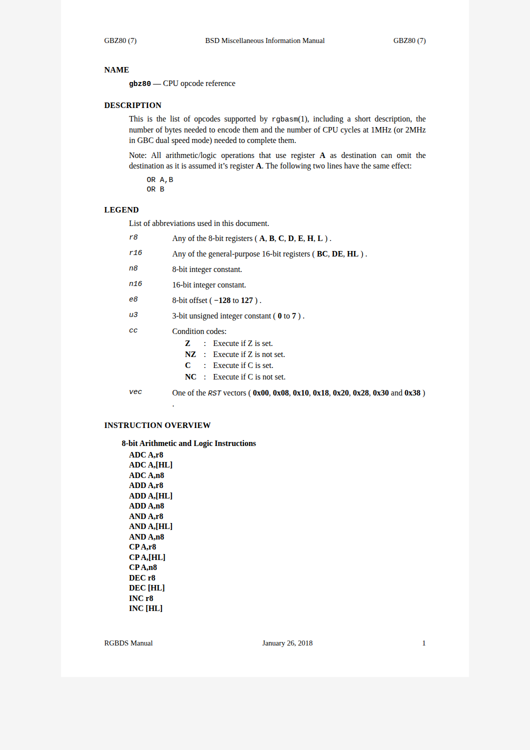GBZ80 (7)
BSD Miscellaneous Information Manual
GBZ80 (7)
NAME
gbz80 — CPU opcode reference
DESCRIPTION
This is the list of opcodes supported by rgbasm(1), including a short description, the number of bytes needed to encode them and the number of CPU cycles at 1MHz (or 2MHz in GBC dual speed mode) needed to complete them.
Note: All arithmetic/logic operations that use register A as destination can omit the destination as it is assumed it’s register A. The following two lines have the same effect:
      OR A,B
      OR B
LEGEND
List of abbreviations used in this document.
r8
Any of the 8-bit registers ( A, B, C, D, E, H, L ) .
r16
Any of the general-purpose 16-bit registers ( BC, DE, HL ) .
n8
8-bit integer constant.
n16
16-bit integer constant.
e8
8-bit offset ( −128 to 127 ) .
u3
3-bit unsigned integer constant ( 0 to 7 ) .
cc
Condition codes:
| Z | : | Execute if Z is set. |
| NZ | : | Execute if Z is not set. |
| C | : | Execute if C is set. |
| NC | : | Execute if C is not set. |
vec
One of the RST vectors ( 0x00, 0x08, 0x10, 0x18, 0x20, 0x28, 0x30 and 0x38 ) .
INSTRUCTION OVERVIEW
8-bit Arithmetic and Logic Instructions
ADC A,r8
ADC A,[HL]
ADC A,n8
ADD A,r8
ADD A,[HL]
ADD A,n8
AND A,r8
AND A,[HL]
AND A,n8
CP A,r8
CP A,[HL]
CP A,n8
DEC r8
DEC [HL]
INC r8
INC [HL]
RGBDS Manual
January 26, 2018
1